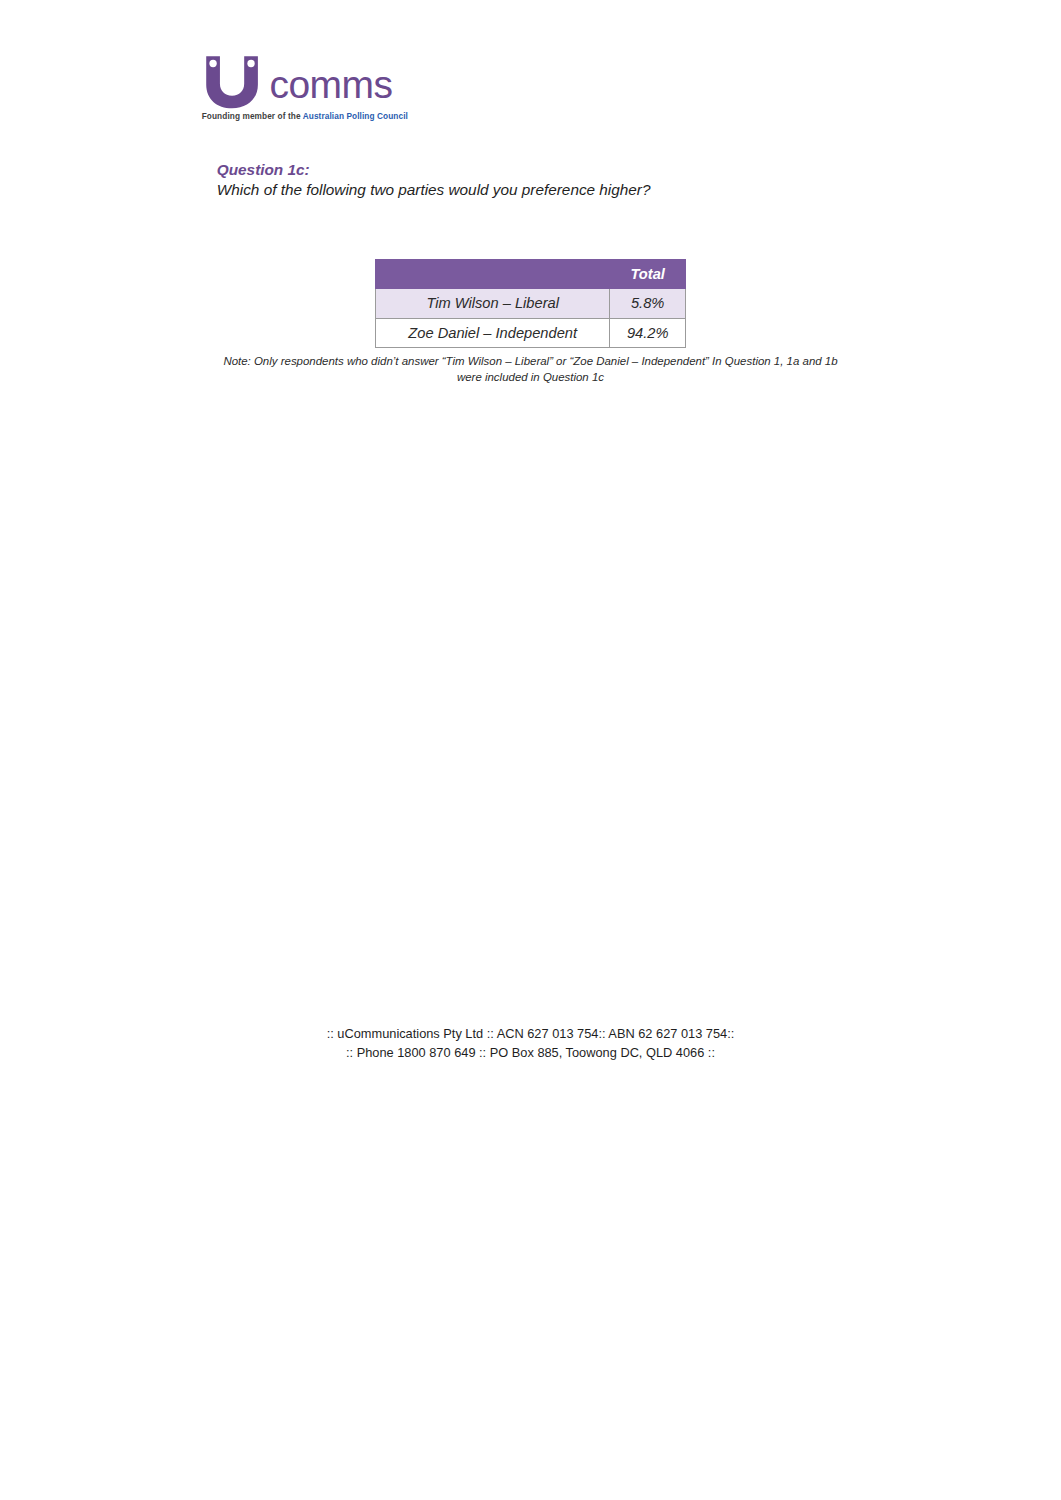uComms comms
Founding member of the Australian Polling Council
Question 1c:
Which of the following two parties would you preference higher?
| | Total |
| --- | --- |
| Tim Wilson – Liberal | 5.8% |
| Zoe Daniel – Independent | 94.2% |
Note: Only respondents who didn’t answer “Tim Wilson – Liberal” or “Zoe Daniel – Independent” In Question 1, 1a and 1b were included in Question 1c
:: uCommunications Pty Ltd :: ACN 627 013 754:: ABN 62 627 013 754::
:: Phone 1800 870 649 :: PO Box 885, Toowong DC, QLD 4066 ::